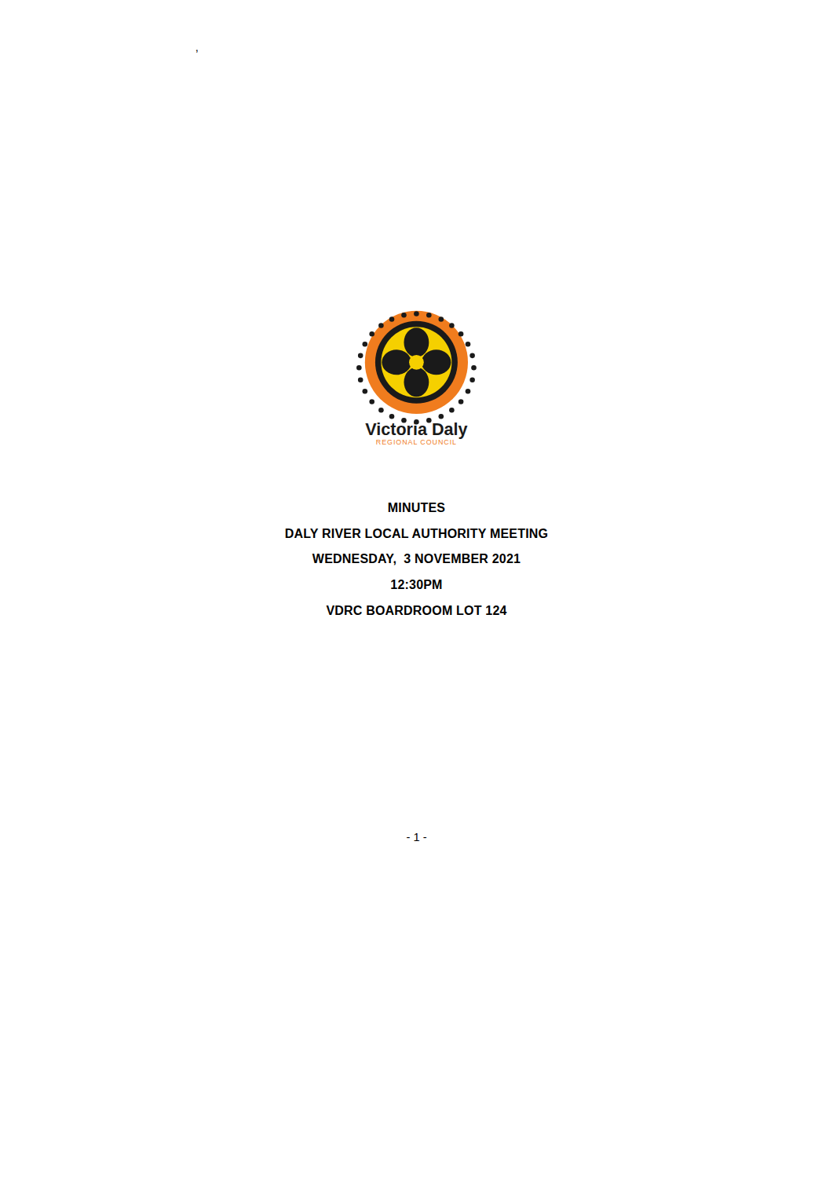,
Victoria Daly REGIONAL COUNCIL
MINUTES
DALY RIVER LOCAL AUTHORITY MEETING
WEDNESDAY, 3 NOVEMBER 2021
12:30PM
VDRC BOARDROOM LOT 124
- 1 -